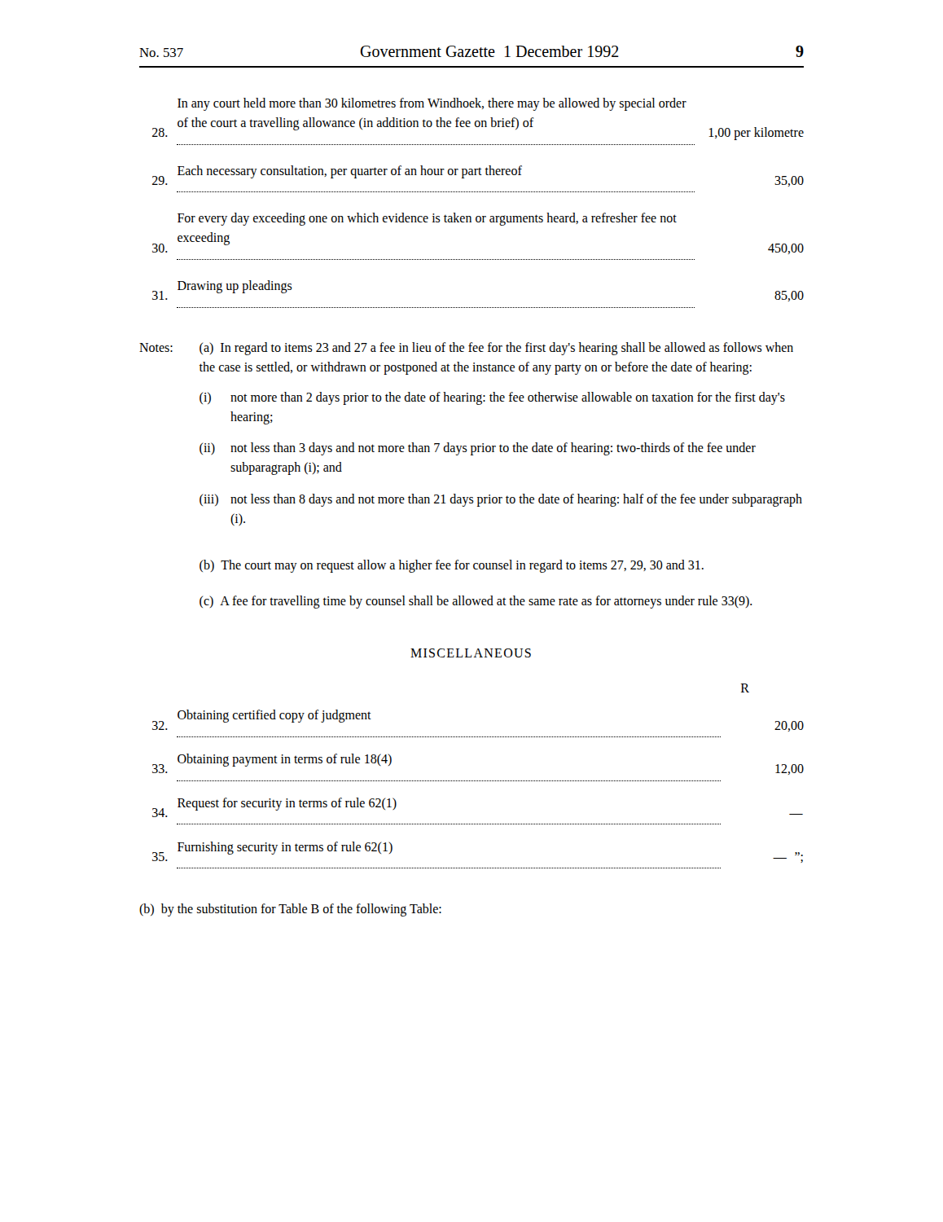No. 537
Government Gazette 1 December 1992
9
28. In any court held more than 30 kilometres from Windhoek, there may be allowed by special order of the court a travelling allowance (in addition to the fee on brief) of 1,00 per kilometre
29. Each necessary consultation, per quarter of an hour or part thereof 35,00
30. For every day exceeding one on which evidence is taken or arguments heard, a refresher fee not exceeding 450,00
31. Drawing up pleadings 85,00
Notes:
(a) In regard to items 23 and 27 a fee in lieu of the fee for the first day's hearing shall be allowed as follows when the case is settled, or withdrawn or postponed at the instance of any party on or before the date of hearing:
(i) not more than 2 days prior to the date of hearing: the fee otherwise allowable on taxation for the first day's hearing;
(ii) not less than 3 days and not more than 7 days prior to the date of hearing: two-thirds of the fee under subparagraph (i); and
(iii) not less than 8 days and not more than 21 days prior to the date of hearing: half of the fee under subparagraph (i).
(b) The court may on request allow a higher fee for counsel in regard to items 27, 29, 30 and 31.
(c) A fee for travelling time by counsel shall be allowed at the same rate as for attorneys under rule 33(9).
MISCELLANEOUS
R
32. Obtaining certified copy of judgment 20,00
33. Obtaining payment in terms of rule 18(4) 12,00
34. Request for security in terms of rule 62(1) —
35. Furnishing security in terms of rule 62(1) — ”;
(b) by the substitution for Table B of the following Table: